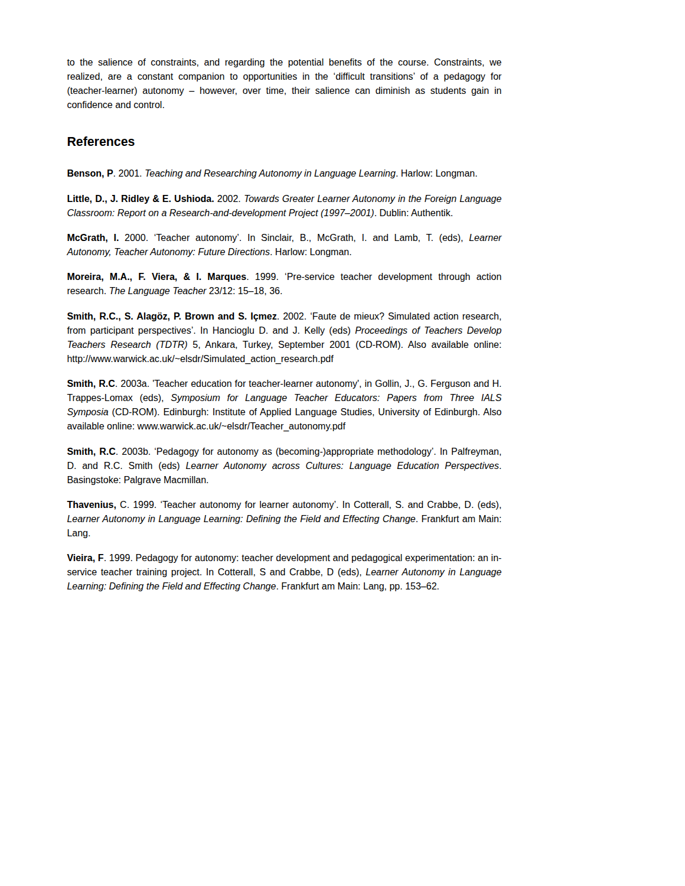to the salience of constraints, and regarding the potential benefits of the course. Constraints, we realized, are a constant companion to opportunities in the ‘difficult transitions’ of a pedagogy for (teacher-learner) autonomy – however, over time, their salience can diminish as students gain in confidence and control.
References
Benson, P. 2001. Teaching and Researching Autonomy in Language Learning. Harlow: Longman.
Little, D., J. Ridley & E. Ushioda. 2002. Towards Greater Learner Autonomy in the Foreign Language Classroom: Report on a Research-and-development Project (1997–2001). Dublin: Authentik.
McGrath, I. 2000. ‘Teacher autonomy’. In Sinclair, B., McGrath, I. and Lamb, T. (eds), Learner Autonomy, Teacher Autonomy: Future Directions. Harlow: Longman.
Moreira, M.A., F. Viera, & I. Marques. 1999. ‘Pre-service teacher development through action research. The Language Teacher 23/12: 15–18, 36.
Smith, R.C., S. Alagöz, P. Brown and S. Içmez. 2002. ‘Faute de mieux? Simulated action research, from participant perspectives’. In Hancioglu D. and J. Kelly (eds) Proceedings of Teachers Develop Teachers Research (TDTR) 5, Ankara, Turkey, September 2001 (CD-ROM). Also available online: http://www.warwick.ac.uk/~elsdr/Simulated_action_research.pdf
Smith, R.C. 2003a. 'Teacher education for teacher-learner autonomy', in Gollin, J., G. Ferguson and H. Trappes-Lomax (eds), Symposium for Language Teacher Educators: Papers from Three IALS Symposia (CD-ROM). Edinburgh: Institute of Applied Language Studies, University of Edinburgh. Also available online: www.warwick.ac.uk/~elsdr/Teacher_autonomy.pdf
Smith, R.C. 2003b. ‘Pedagogy for autonomy as (becoming-)appropriate methodology’. In Palfreyman, D. and R.C. Smith (eds) Learner Autonomy across Cultures: Language Education Perspectives. Basingstoke: Palgrave Macmillan.
Thavenius, C. 1999. ‘Teacher autonomy for learner autonomy’. In Cotterall, S. and Crabbe, D. (eds), Learner Autonomy in Language Learning: Defining the Field and Effecting Change. Frankfurt am Main: Lang.
Vieira, F. 1999. Pedagogy for autonomy: teacher development and pedagogical experimentation: an in-service teacher training project. In Cotterall, S and Crabbe, D (eds), Learner Autonomy in Language Learning: Defining the Field and Effecting Change. Frankfurt am Main: Lang, pp. 153–62.